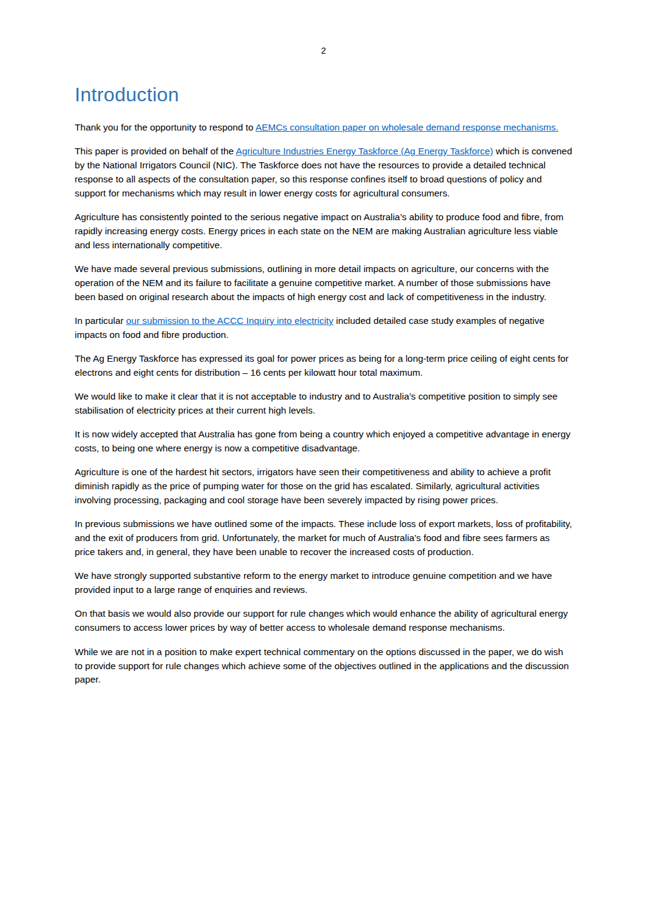2
Introduction
Thank you for the opportunity to respond to AEMCs consultation paper on wholesale demand response mechanisms.
This paper is provided on behalf of the Agriculture Industries Energy Taskforce (Ag Energy Taskforce) which is convened by the National Irrigators Council (NIC). The Taskforce does not have the resources to provide a detailed technical response to all aspects of the consultation paper, so this response confines itself to broad questions of policy and support for mechanisms which may result in lower energy costs for agricultural consumers.
Agriculture has consistently pointed to the serious negative impact on Australia’s ability to produce food and fibre, from rapidly increasing energy costs. Energy prices in each state on the NEM are making Australian agriculture less viable and less internationally competitive.
We have made several previous submissions, outlining in more detail impacts on agriculture, our concerns with the operation of the NEM and its failure to facilitate a genuine competitive market. A number of those submissions have been based on original research about the impacts of high energy cost and lack of competitiveness in the industry.
In particular our submission to the ACCC Inquiry into electricity included detailed case study examples of negative impacts on food and fibre production.
The Ag Energy Taskforce has expressed its goal for power prices as being for a long-term price ceiling of eight cents for electrons and eight cents for distribution – 16 cents per kilowatt hour total maximum.
We would like to make it clear that it is not acceptable to industry and to Australia’s competitive position to simply see stabilisation of electricity prices at their current high levels.
It is now widely accepted that Australia has gone from being a country which enjoyed a competitive advantage in energy costs, to being one where energy is now a competitive disadvantage.
Agriculture is one of the hardest hit sectors, irrigators have seen their competitiveness and ability to achieve a profit diminish rapidly as the price of pumping water for those on the grid has escalated. Similarly, agricultural activities involving processing, packaging and cool storage have been severely impacted by rising power prices.
In previous submissions we have outlined some of the impacts. These include loss of export markets, loss of profitability, and the exit of producers from grid. Unfortunately, the market for much of Australia’s food and fibre sees farmers as price takers and, in general, they have been unable to recover the increased costs of production.
We have strongly supported substantive reform to the energy market to introduce genuine competition and we have provided input to a large range of enquiries and reviews.
On that basis we would also provide our support for rule changes which would enhance the ability of agricultural energy consumers to access lower prices by way of better access to wholesale demand response mechanisms.
While we are not in a position to make expert technical commentary on the options discussed in the paper, we do wish to provide support for rule changes which achieve some of the objectives outlined in the applications and the discussion paper.